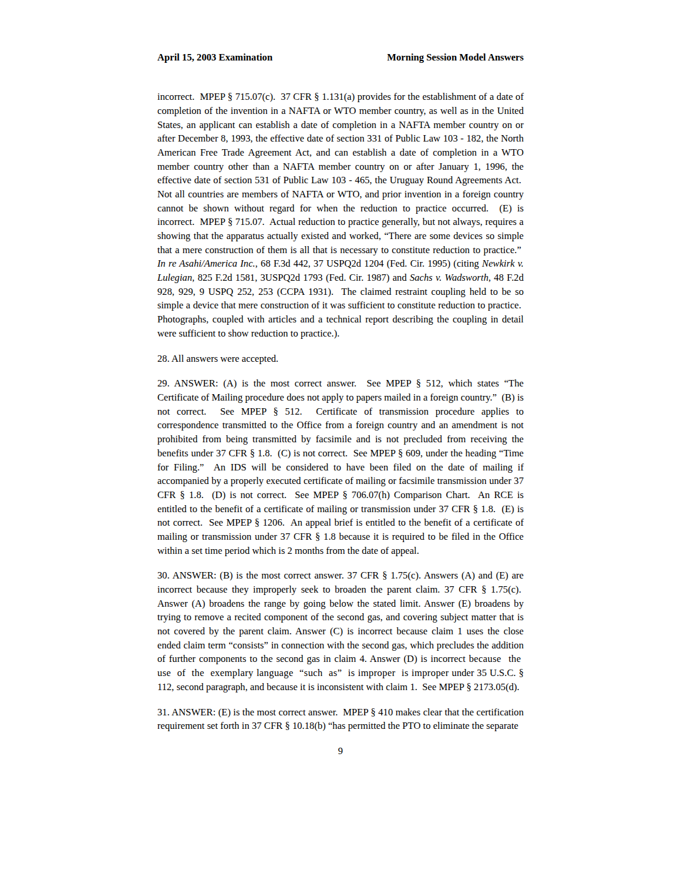April 15, 2003 Examination
Morning Session Model Answers
incorrect. MPEP § 715.07(c). 37 CFR § 1.131(a) provides for the establishment of a date of completion of the invention in a NAFTA or WTO member country, as well as in the United States, an applicant can establish a date of completion in a NAFTA member country on or after December 8, 1993, the effective date of section 331 of Public Law 103 - 182, the North American Free Trade Agreement Act, and can establish a date of completion in a WTO member country other than a NAFTA member country on or after January 1, 1996, the effective date of section 531 of Public Law 103 - 465, the Uruguay Round Agreements Act. Not all countries are members of NAFTA or WTO, and prior invention in a foreign country cannot be shown without regard for when the reduction to practice occurred. (E) is incorrect. MPEP § 715.07. Actual reduction to practice generally, but not always, requires a showing that the apparatus actually existed and worked, “There are some devices so simple that a mere construction of them is all that is necessary to constitute reduction to practice.” In re Asahi/America Inc., 68 F.3d 442, 37 USPQ2d 1204 (Fed. Cir. 1995) (citing Newkirk v. Lulegian, 825 F.2d 1581, 3USPQ2d 1793 (Fed. Cir. 1987) and Sachs v. Wadsworth, 48 F.2d 928, 929, 9 USPQ 252, 253 (CCPA 1931). The claimed restraint coupling held to be so simple a device that mere construction of it was sufficient to constitute reduction to practice. Photographs, coupled with articles and a technical report describing the coupling in detail were sufficient to show reduction to practice.).
28. All answers were accepted.
29. ANSWER: (A) is the most correct answer. See MPEP § 512, which states “The Certificate of Mailing procedure does not apply to papers mailed in a foreign country.” (B) is not correct. See MPEP § 512. Certificate of transmission procedure applies to correspondence transmitted to the Office from a foreign country and an amendment is not prohibited from being transmitted by facsimile and is not precluded from receiving the benefits under 37 CFR § 1.8. (C) is not correct. See MPEP § 609, under the heading “Time for Filing.” An IDS will be considered to have been filed on the date of mailing if accompanied by a properly executed certificate of mailing or facsimile transmission under 37 CFR § 1.8. (D) is not correct. See MPEP § 706.07(h) Comparison Chart. An RCE is entitled to the benefit of a certificate of mailing or transmission under 37 CFR § 1.8. (E) is not correct. See MPEP § 1206. An appeal brief is entitled to the benefit of a certificate of mailing or transmission under 37 CFR § 1.8 because it is required to be filed in the Office within a set time period which is 2 months from the date of appeal.
30. ANSWER: (B) is the most correct answer. 37 CFR § 1.75(c). Answers (A) and (E) are incorrect because they improperly seek to broaden the parent claim. 37 CFR § 1.75(c). Answer (A) broadens the range by going below the stated limit. Answer (E) broadens by trying to remove a recited component of the second gas, and covering subject matter that is not covered by the parent claim. Answer (C) is incorrect because claim 1 uses the close ended claim term “consists” in connection with the second gas, which precludes the addition of further components to the second gas in claim 4. Answer (D) is incorrect because the use of the exemplary language “such as” is improper is improper under 35 U.S.C. § 112, second paragraph, and because it is inconsistent with claim 1. See MPEP § 2173.05(d).
31. ANSWER: (E) is the most correct answer. MPEP § 410 makes clear that the certification requirement set forth in 37 CFR § 10.18(b) “has permitted the PTO to eliminate the separate
9